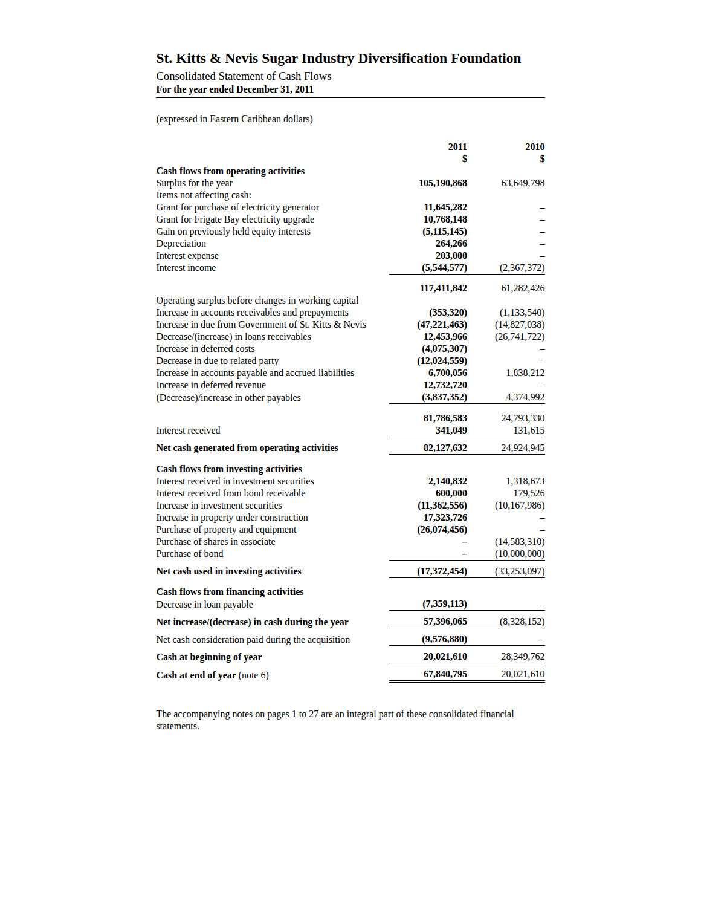St. Kitts & Nevis Sugar Industry Diversification Foundation
Consolidated Statement of Cash Flows
For the year ended December 31, 2011
(expressed in Eastern Caribbean dollars)
| | 2011 | 2010 |
| | $ | $ |
| Cash flows from operating activities | | |
| Surplus for the year | 105,190,868 | 63,649,798 |
| Items not affecting cash: | | |
| Grant for purchase of electricity generator | 11,645,282 | – |
| Grant for Frigate Bay electricity upgrade | 10,768,148 | – |
| Gain on previously held equity interests | (5,115,145) | – |
| Depreciation | 264,266 | – |
| Interest expense | 203,000 | – |
| Interest income | (5,544,577) | (2,367,372) |
| | 117,411,842 | 61,282,426 |
| Operating surplus before changes in working capital | | |
| Increase in accounts receivables and prepayments | (353,320) | (1,133,540) |
| Increase in due from Government of St. Kitts & Nevis | (47,221,463) | (14,827,038) |
| Decrease/(increase) in loans receivables | 12,453,966 | (26,741,722) |
| Increase in deferred costs | (4,075,307) | – |
| Decrease in due to related party | (12,024,559) | – |
| Increase in accounts payable and accrued liabilities | 6,700,056 | 1,838,212 |
| Increase in deferred revenue | 12,732,720 | – |
| (Decrease)/increase in other payables | (3,837,352) | 4,374,992 |
| | 81,786,583 | 24,793,330 |
| Interest received | 341,049 | 131,615 |
| Net cash generated from operating activities | 82,127,632 | 24,924,945 |
| Cash flows from investing activities | | |
| Interest received in investment securities | 2,140,832 | 1,318,673 |
| Interest received from bond receivable | 600,000 | 179,526 |
| Increase in investment securities | (11,362,556) | (10,167,986) |
| Increase in property under construction | 17,323,726 | – |
| Purchase of property and equipment | (26,074,456) | – |
| Purchase of shares in associate | – | (14,583,310) |
| Purchase of bond | – | (10,000,000) |
| Net cash used in investing activities | (17,372,454) | (33,253,097) |
| Cash flows from financing activities | | |
| Decrease in loan payable | (7,359,113) | – |
| Net increase/(decrease) in cash during the year | 57,396,065 | (8,328,152) |
| Net cash consideration paid during the acquisition | (9,576,880) | – |
| Cash at beginning of year | 20,021,610 | 28,349,762 |
| Cash at end of year (note 6) | 67,840,795 | 20,021,610 |
The accompanying notes on pages 1 to 27 are an integral part of these consolidated financial statements.